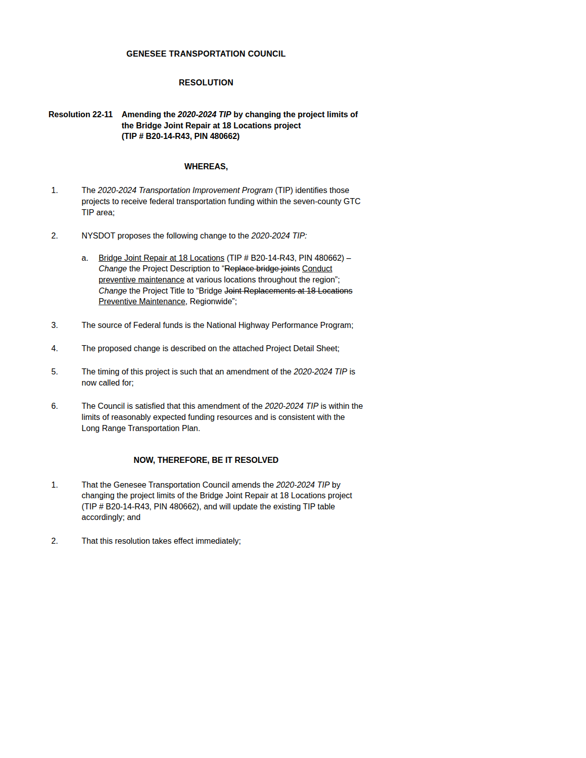GENESEE TRANSPORTATION COUNCIL
RESOLUTION
Resolution 22-11
Amending the 2020-2024 TIP by changing the project limits of the Bridge Joint Repair at 18 Locations project
(TIP # B20-14-R43, PIN 480662)
WHEREAS,
The 2020-2024 Transportation Improvement Program (TIP) identifies those projects to receive federal transportation funding within the seven-county GTC TIP area;
NYSDOT proposes the following change to the 2020-2024 TIP:
Bridge Joint Repair at 18 Locations (TIP # B20-14-R43, PIN 480662) – Change the Project Description to “Replace bridge joints Conduct preventive maintenance at various locations throughout the region”; Change the Project Title to “Bridge Joint Replacements at 18 Locations Preventive Maintenance, Regionwide”;
The source of Federal funds is the National Highway Performance Program;
The proposed change is described on the attached Project Detail Sheet;
The timing of this project is such that an amendment of the 2020-2024 TIP is now called for;
The Council is satisfied that this amendment of the 2020-2024 TIP is within the limits of reasonably expected funding resources and is consistent with the Long Range Transportation Plan.
NOW, THEREFORE, BE IT RESOLVED
That the Genesee Transportation Council amends the 2020-2024 TIP by changing the project limits of the Bridge Joint Repair at 18 Locations project (TIP # B20-14-R43, PIN 480662), and will update the existing TIP table accordingly; and
That this resolution takes effect immediately;